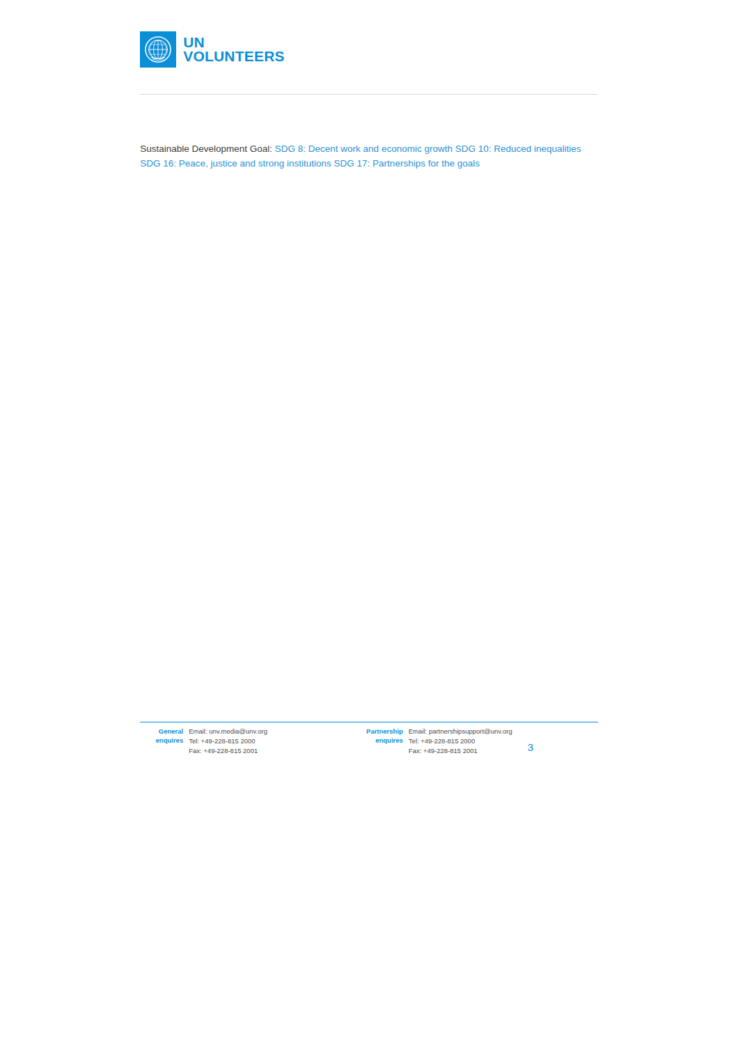UN VOLUNTEERS
Sustainable Development Goal: SDG 8: Decent work and economic growth SDG 10: Reduced inequalities SDG 16: Peace, justice and strong institutions SDG 17: Partnerships for the goals
General
enquires
Email: unv.media@unv.org
Tel: +49-228-815 2000
Fax: +49-228-815 2001
Partnership
enquires
Email: partnershipsupport@unv.org
Tel: +49-228-815 2000
Fax: +49-228-815 2001
3